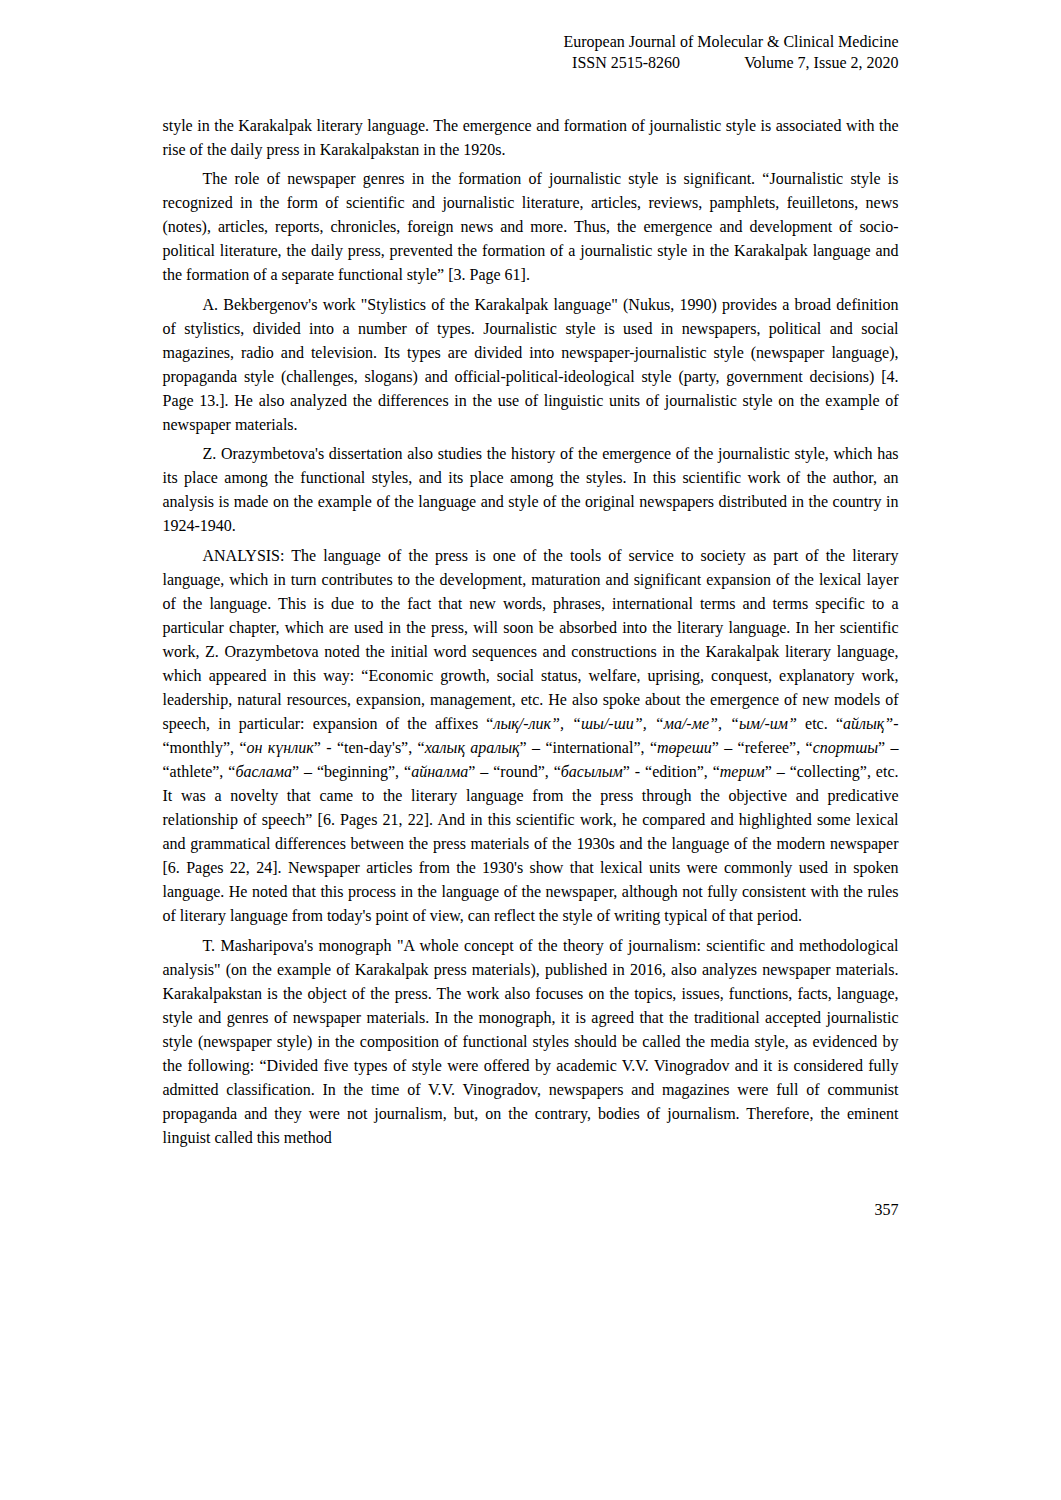European Journal of Molecular & Clinical Medicine ISSN 2515-8260 Volume 7, Issue 2, 2020
style in the Karakalpak literary language. The emergence and formation of journalistic style is associated with the rise of the daily press in Karakalpakstan in the 1920s.
The role of newspaper genres in the formation of journalistic style is significant. “Journalistic style is recognized in the form of scientific and journalistic literature, articles, reviews, pamphlets, feuilletons, news (notes), articles, reports, chronicles, foreign news and more. Thus, the emergence and development of socio-political literature, the daily press, prevented the formation of a journalistic style in the Karakalpak language and the formation of a separate functional style” [3. Page 61].
A. Bekbergenov's work "Stylistics of the Karakalpak language" (Nukus, 1990) provides a broad definition of stylistics, divided into a number of types. Journalistic style is used in newspapers, political and social magazines, radio and television. Its types are divided into newspaper-journalistic style (newspaper language), propaganda style (challenges, slogans) and official-political-ideological style (party, government decisions) [4. Page 13.]. He also analyzed the differences in the use of linguistic units of journalistic style on the example of newspaper materials.
Z. Orazymbetova's dissertation also studies the history of the emergence of the journalistic style, which has its place among the functional styles, and its place among the styles. In this scientific work of the author, an analysis is made on the example of the language and style of the original newspapers distributed in the country in 1924-1940.
ANALYSIS: The language of the press is one of the tools of service to society as part of the literary language, which in turn contributes to the development, maturation and significant expansion of the lexical layer of the language. This is due to the fact that new words, phrases, international terms and terms specific to a particular chapter, which are used in the press, will soon be absorbed into the literary language. In her scientific work, Z. Orazymbetova noted the initial word sequences and constructions in the Karakalpak literary language, which appeared in this way: “Economic growth, social status, welfare, uprising, conquest, explanatory work, leadership, natural resources, expansion, management, etc. He also spoke about the emergence of new models of speech, in particular: expansion of the affixes “лық/-лик”, “шы/-ши”, “ма/-ме”, “ым/-им” etc. “айлық”- “monthly”, “он күнлик” - “ten-day's”, “халық аралық” – “international”, “төреши” – “referee”, “спортшы” – “athlete”, “баслама” – “beginning”, “айналма” – “round”, “басылым” - “edition”, “терим” – “collecting”, etc. It was a novelty that came to the literary language from the press through the objective and predicative relationship of speech” [6. Pages 21, 22]. And in this scientific work, he compared and highlighted some lexical and grammatical differences between the press materials of the 1930s and the language of the modern newspaper [6. Pages 22, 24]. Newspaper articles from the 1930's show that lexical units were commonly used in spoken language. He noted that this process in the language of the newspaper, although not fully consistent with the rules of literary language from today's point of view, can reflect the style of writing typical of that period.
T. Masharipova's monograph "A whole concept of the theory of journalism: scientific and methodological analysis" (on the example of Karakalpak press materials), published in 2016, also analyzes newspaper materials. Karakalpakstan is the object of the press. The work also focuses on the topics, issues, functions, facts, language, style and genres of newspaper materials. In the monograph, it is agreed that the traditional accepted journalistic style (newspaper style) in the composition of functional styles should be called the media style, as evidenced by the following: “Divided five types of style were offered by academic V.V. Vinogradov and it is considered fully admitted classification. In the time of V.V. Vinogradov, newspapers and magazines were full of communist propaganda and they were not journalism, but, on the contrary, bodies of journalism. Therefore, the eminent linguist called this method
357